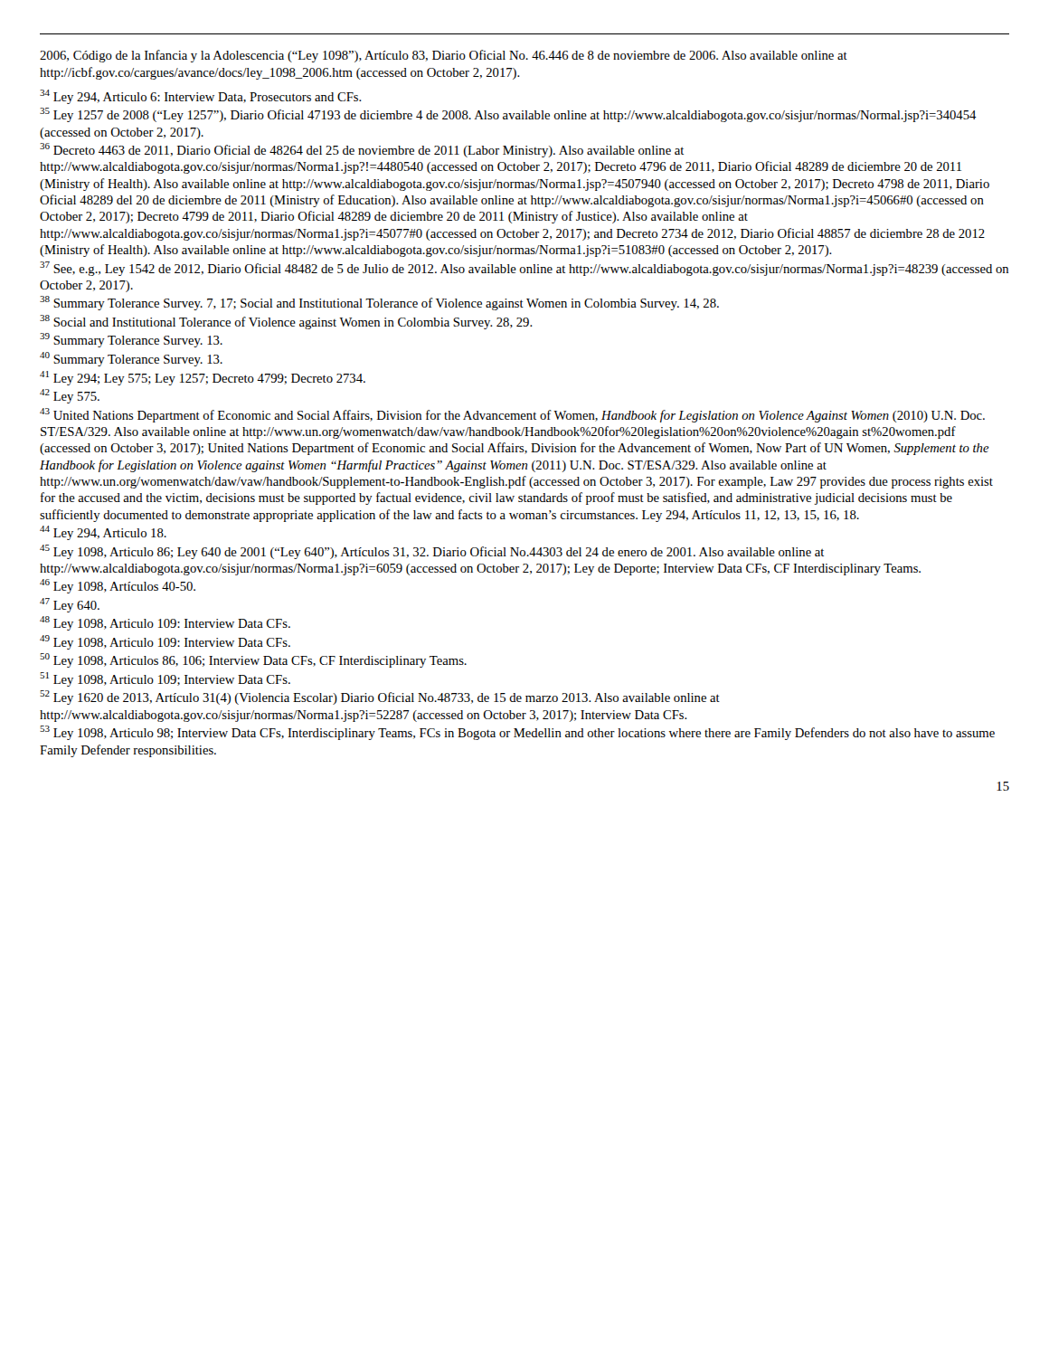2006, Código de la Infancia y la Adolescencia (“Ley 1098”), Artículo 83, Diario Oficial No. 46.446 de 8 de noviembre de 2006. Also available online at http://icbf.gov.co/cargues/avance/docs/ley_1098_2006.htm (accessed on October 2, 2017).
34 Ley 294, Articulo 6: Interview Data, Prosecutors and CFs.
35 Ley 1257 de 2008 (“Ley 1257”), Diario Oficial 47193 de diciembre 4 de 2008. Also available online at http://www.alcaldiabogota.gov.co/sisjur/normas/Normal.jsp?i=340454 (accessed on October 2, 2017).
36 Decreto 4463 de 2011, Diario Oficial de 48264 del 25 de noviembre de 2011 (Labor Ministry). Also available online at http://www.alcaldiabogota.gov.co/sisjur/normas/Norma1.jsp?!=4480540 (accessed on October 2, 2017); Decreto 4796 de 2011, Diario Oficial 48289 de diciembre 20 de 2011 (Ministry of Health). Also available online at http://www.alcaldiabogota.gov.co/sisjur/normas/Norma1.jsp?=4507940 (accessed on October 2, 2017); Decreto 4798 de 2011, Diario Oficial 48289 del 20 de diciembre de 2011 (Ministry of Education). Also available online at http://www.alcaldiabogota.gov.co/sisjur/normas/Norma1.jsp?i=45066#0 (accessed on October 2, 2017); Decreto 4799 de 2011, Diario Oficial 48289 de diciembre 20 de 2011 (Ministry of Justice). Also available online at http://www.alcaldiabogota.gov.co/sisjur/normas/Norma1.jsp?i=45077#0 (accessed on October 2, 2017); and Decreto 2734 de 2012, Diario Oficial 48857 de diciembre 28 de 2012 (Ministry of Health). Also available online at http://www.alcaldiabogota.gov.co/sisjur/normas/Norma1.jsp?i=51083#0 (accessed on October 2, 2017).
37 See, e.g., Ley 1542 de 2012, Diario Oficial 48482 de 5 de Julio de 2012. Also available online at http://www.alcaldiabogota.gov.co/sisjur/normas/Norma1.jsp?i=48239 (accessed on October 2, 2017).
38 Summary Tolerance Survey. 7, 17; Social and Institutional Tolerance of Violence against Women in Colombia Survey. 14, 28.
38 Social and Institutional Tolerance of Violence against Women in Colombia Survey. 28, 29.
39 Summary Tolerance Survey. 13.
40 Summary Tolerance Survey. 13.
41 Ley 294; Ley 575; Ley 1257; Decreto 4799; Decreto 2734.
42 Ley 575.
43 United Nations Department of Economic and Social Affairs, Division for the Advancement of Women, Handbook for Legislation on Violence Against Women (2010) U.N. Doc. ST/ESA/329. Also available online at http://www.un.org/womenwatch/daw/vaw/handbook/Handbook%20for%20legislation%20on%20violence%20again st%20women.pdf (accessed on October 3, 2017); United Nations Department of Economic and Social Affairs, Division for the Advancement of Women, Now Part of UN Women, Supplement to the Handbook for Legislation on Violence against Women “Harmful Practices” Against Women (2011) U.N. Doc. ST/ESA/329. Also available online at http://www.un.org/womenwatch/daw/vaw/handbook/Supplement-to-Handbook-English.pdf (accessed on October 3, 2017). For example, Law 297 provides due process rights exist for the accused and the victim, decisions must be supported by factual evidence, civil law standards of proof must be satisfied, and administrative judicial decisions must be sufficiently documented to demonstrate appropriate application of the law and facts to a woman’s circumstances. Ley 294, Artículos 11, 12, 13, 15, 16, 18.
44 Ley 294, Articulo 18.
45 Ley 1098, Articulo 86; Ley 640 de 2001 (“Ley 640”), Artículos 31, 32. Diario Oficial No.44303 del 24 de enero de 2001. Also available online at http://www.alcaldiabogota.gov.co/sisjur/normas/Norma1.jsp?i=6059 (accessed on October 2, 2017); Ley de Deporte; Interview Data CFs, CF Interdisciplinary Teams.
46 Ley 1098, Artículos 40-50.
47 Ley 640.
48 Ley 1098, Articulo 109: Interview Data CFs.
49 Ley 1098, Articulo 109: Interview Data CFs.
50 Ley 1098, Articulos 86, 106; Interview Data CFs, CF Interdisciplinary Teams.
51 Ley 1098, Articulo 109; Interview Data CFs.
52 Ley 1620 de 2013, Artículo 31(4) (Violencia Escolar) Diario Oficial No.48733, de 15 de marzo 2013. Also available online at http://www.alcaldiabogota.gov.co/sisjur/normas/Norma1.jsp?i=52287 (accessed on October 3, 2017); Interview Data CFs.
53 Ley 1098, Articulo 98; Interview Data CFs, Interdisciplinary Teams, FCs in Bogota or Medellin and other locations where there are Family Defenders do not also have to assume Family Defender responsibilities.
15